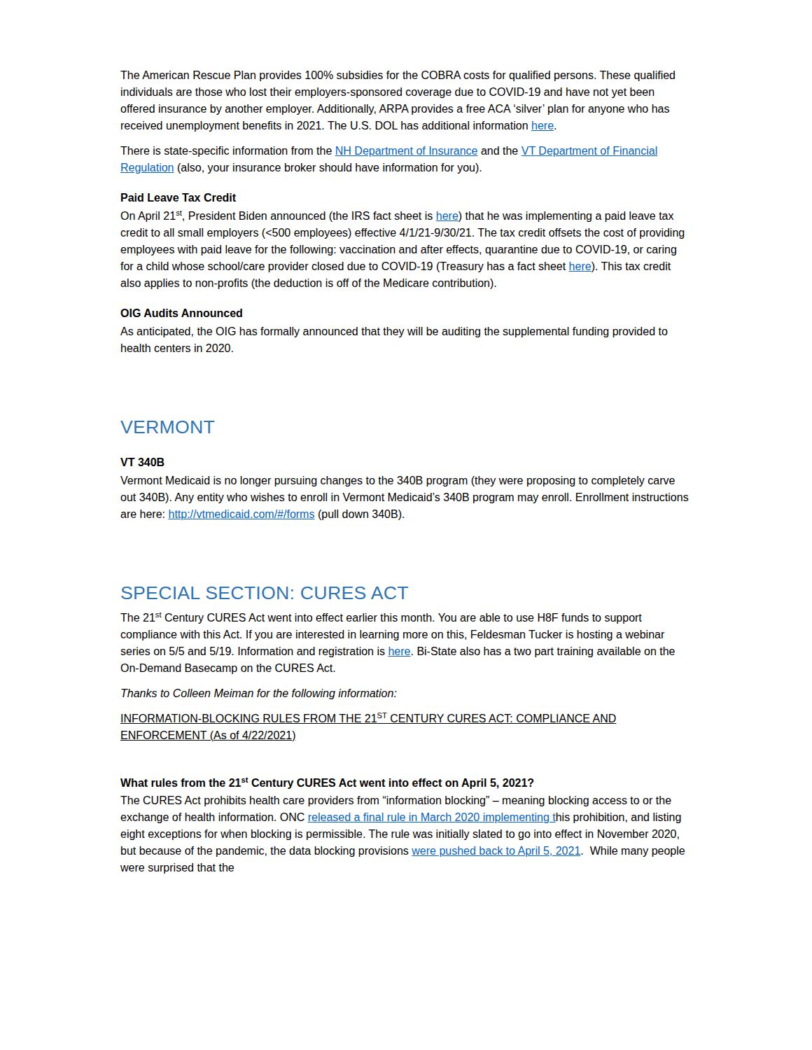The American Rescue Plan provides 100% subsidies for the COBRA costs for qualified persons. These qualified individuals are those who lost their employers-sponsored coverage due to COVID-19 and have not yet been offered insurance by another employer. Additionally, ARPA provides a free ACA ‘silver’ plan for anyone who has received unemployment benefits in 2021. The U.S. DOL has additional information here.
There is state-specific information from the NH Department of Insurance and the VT Department of Financial Regulation (also, your insurance broker should have information for you).
Paid Leave Tax Credit
On April 21st, President Biden announced (the IRS fact sheet is here) that he was implementing a paid leave tax credit to all small employers (<500 employees) effective 4/1/21-9/30/21. The tax credit offsets the cost of providing employees with paid leave for the following: vaccination and after effects, quarantine due to COVID-19, or caring for a child whose school/care provider closed due to COVID-19 (Treasury has a fact sheet here). This tax credit also applies to non-profits (the deduction is off of the Medicare contribution).
OIG Audits Announced
As anticipated, the OIG has formally announced that they will be auditing the supplemental funding provided to health centers in 2020.
VERMONT
VT 340B
Vermont Medicaid is no longer pursuing changes to the 340B program (they were proposing to completely carve out 340B). Any entity who wishes to enroll in Vermont Medicaid’s 340B program may enroll. Enrollment instructions are here: http://vtmedicaid.com/#/forms (pull down 340B).
SPECIAL SECTION: CURES ACT
The 21st Century CURES Act went into effect earlier this month. You are able to use H8F funds to support compliance with this Act. If you are interested in learning more on this, Feldesman Tucker is hosting a webinar series on 5/5 and 5/19. Information and registration is here. Bi-State also has a two part training available on the On-Demand Basecamp on the CURES Act.
Thanks to Colleen Meiman for the following information:
INFORMATION-BLOCKING RULES FROM THE 21ST CENTURY CURES ACT: COMPLIANCE AND ENFORCEMENT (As of 4/22/2021)
What rules from the 21st Century CURES Act went into effect on April 5, 2021?
The CURES Act prohibits health care providers from “information blocking” – meaning blocking access to or the exchange of health information. ONC released a final rule in March 2020 implementing this prohibition, and listing eight exceptions for when blocking is permissible. The rule was initially slated to go into effect in November 2020, but because of the pandemic, the data blocking provisions were pushed back to April 5, 2021. While many people were surprised that the